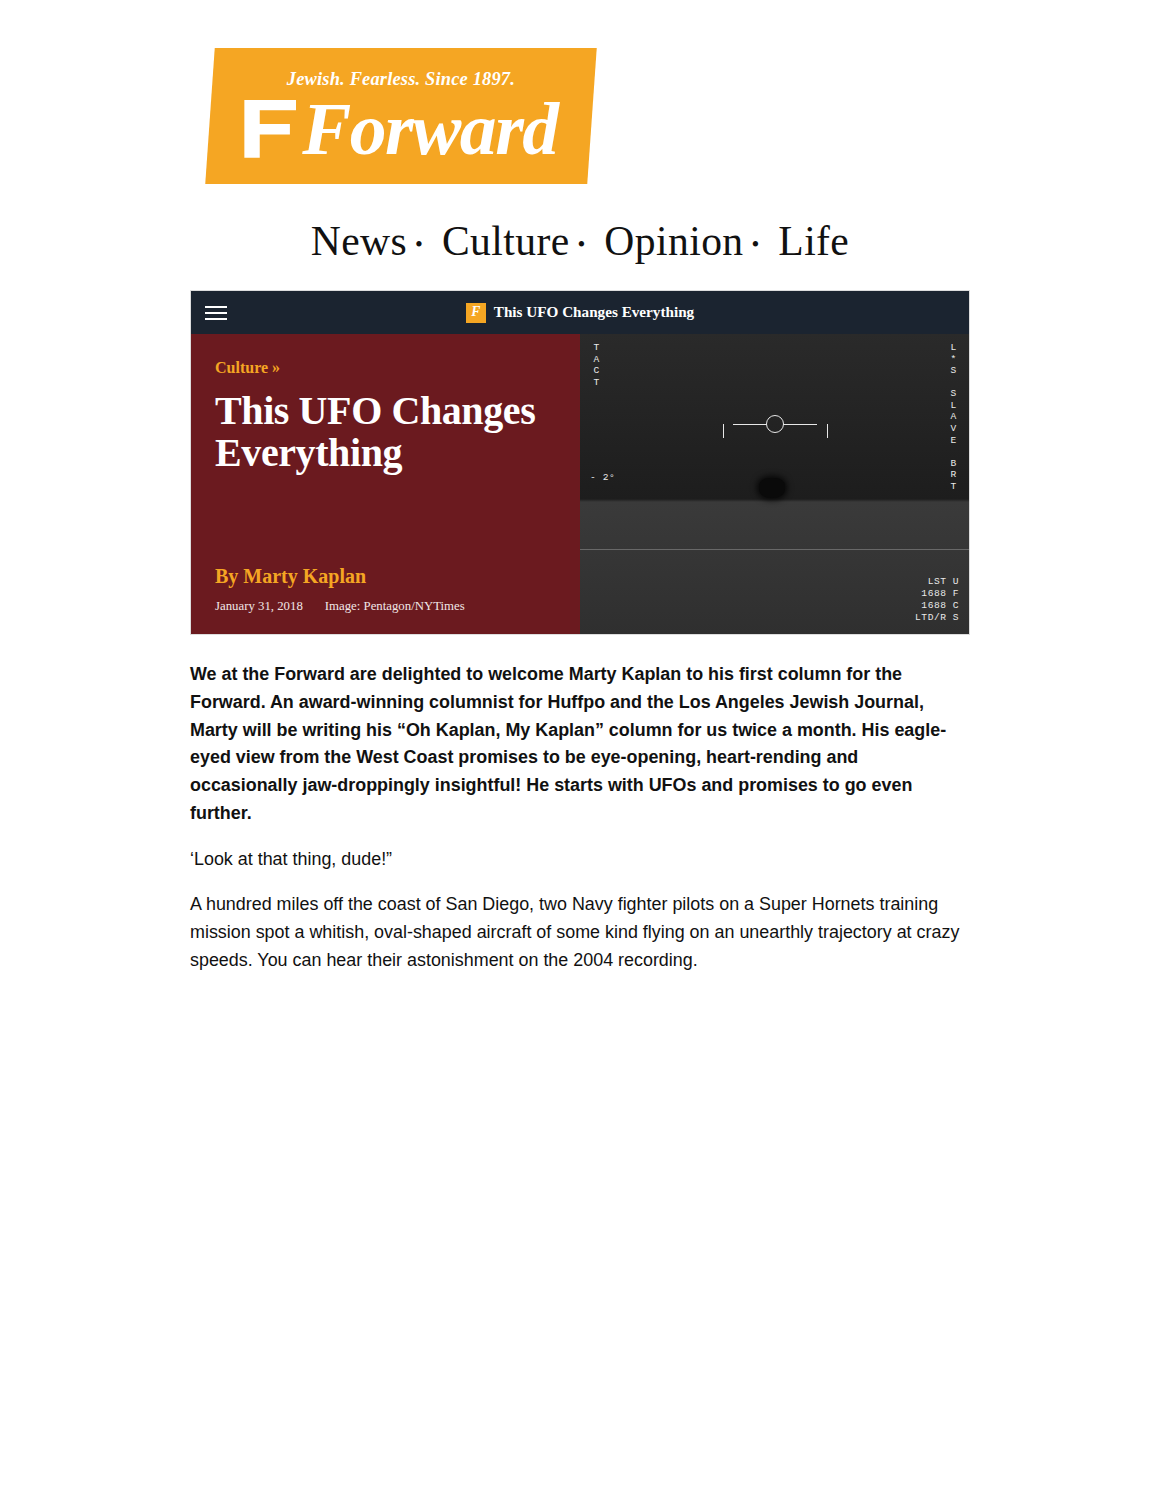Jewish. Fearless. Since 1897.
Forward
News• Culture• Opinion• Life
F This UFO Changes Everything
Culture »
This UFO Changes
Everything
By Marty Kaplan
January 31, 2018 Image: Pentagon/NYTimes
TACT
L*S SLAVE BRT
- 2°
LST U
1688 F
1688 C
LTD/R S
We at the Forward are delighted to welcome Marty Kaplan to his first column for the Forward. An award-winning columnist for Huffpo and the Los Angeles Jewish Journal, Marty will be writing his “Oh Kaplan, My Kaplan” column for us twice a month. His eagle-eyed view from the West Coast promises to be eye-opening, heart-rending and occasionally jaw-droppingly insightful! He starts with UFOs and promises to go even further.
‘Look at that thing, dude!”
A hundred miles off the coast of San Diego, two Navy fighter pilots on a Super Hornets training mission spot a whitish, oval-shaped aircraft of some kind flying on an unearthly trajectory at crazy speeds. You can hear their astonishment on the 2004 recording.